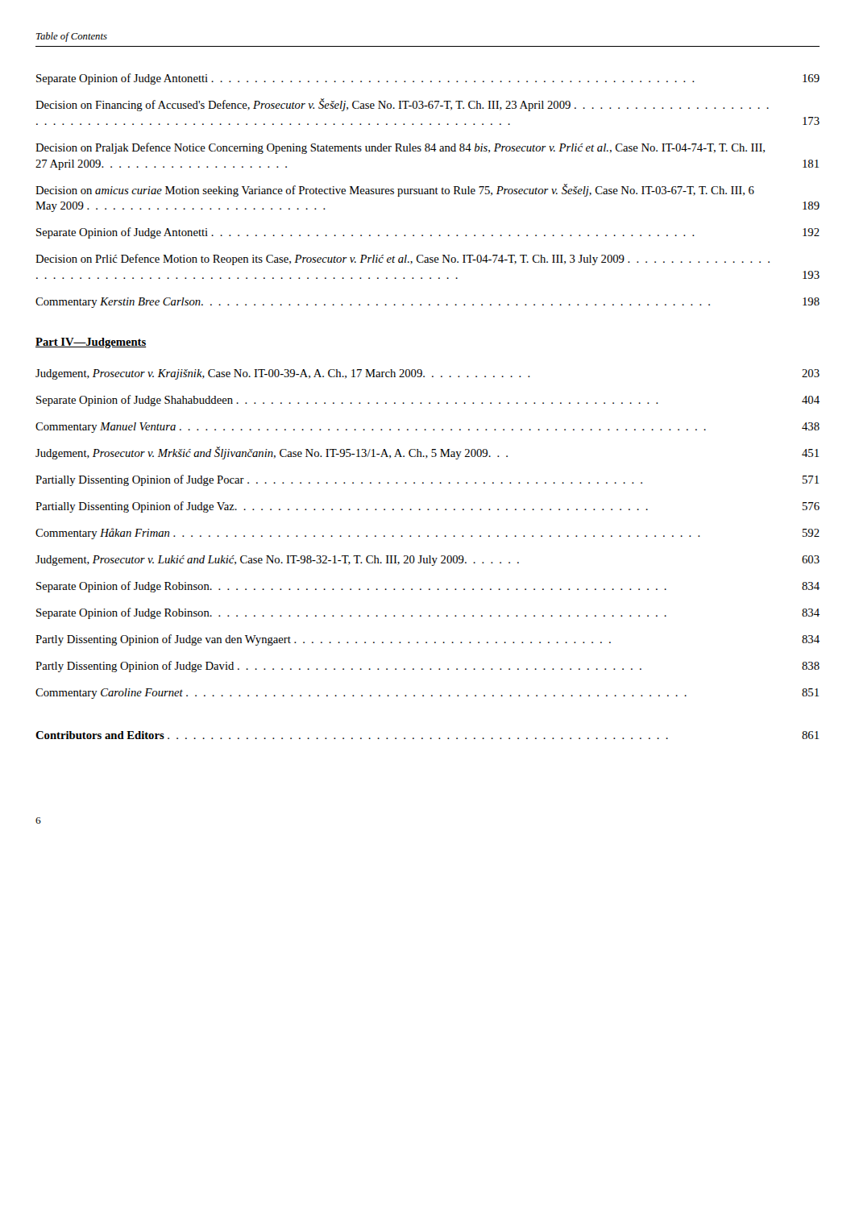Table of Contents
| Separate Opinion of Judge Antonetti . . . . . . . . . . . . . . . . . . . . . . . . . . . . . . . . . . . . . . . . . . . . . . . . . . . . . . . . | 169 |
| Decision on Financing of Accused's Defence, Prosecutor v. Šešelj , Case No. IT-03-67-T, T. Ch. III, 23 April 2009 . . . . . . . . . . . . . . . . . . . . . . . . . . . . . . . . . . . . . . . . . . . . . . . . . . . . . . . . . . . . . . . . . . . . . . . . . . . . . . | 173 |
| Decision on Praljak Defence Notice Concerning Opening Statements under Rules 84 and 84 bis , Prosecutor v. Prlić et al. , Case No. IT-04-74-T, T. Ch. III, 27 April 2009 . . . . . . . . . . . . . . . . . . . . . . | 181 |
| Decision on amicus curiae Motion seeking Variance of Protective Measures pursuant to Rule 75, Prosecutor v. Šešelj , Case No. IT-03-67-T, T. Ch. III, 6 May 2009 . . . . . . . . . . . . . . . . . . . . . . . . . . . . | 189 |
| Separate Opinion of Judge Antonetti . . . . . . . . . . . . . . . . . . . . . . . . . . . . . . . . . . . . . . . . . . . . . . . . . . . . . . . . | 192 |
| Decision on Prlić Defence Motion to Reopen its Case, Prosecutor v. Prlić et al. , Case No. IT-04-74-T, T. Ch. III, 3 July 2009 . . . . . . . . . . . . . . . . . . . . . . . . . . . . . . . . . . . . . . . . . . . . . . . . . . . . . . . . . . . . . . . . . . | 193 |
| Commentary Kerstin Bree Carlson . . . . . . . . . . . . . . . . . . . . . . . . . . . . . . . . . . . . . . . . . . . . . . . . . . . . . . . . . . . | 198 |
| Part IV—Judgements |
| Judgement, Prosecutor v. Krajišnik , Case No. IT-00-39-A, A. Ch., 17 March 2009 . . . . . . . . . . . . . | 203 |
| Separate Opinion of Judge Shahabuddeen . . . . . . . . . . . . . . . . . . . . . . . . . . . . . . . . . . . . . . . . . . . . . . . . . | 404 |
| Commentary Manuel Ventura . . . . . . . . . . . . . . . . . . . . . . . . . . . . . . . . . . . . . . . . . . . . . . . . . . . . . . . . . . . . . | 438 |
| Judgement, Prosecutor v. Mrkšić and Šljivančanin , Case No. IT-95-13/1-A, A. Ch., 5 May 2009 . . . | 451 |
| Partially Dissenting Opinion of Judge Pocar . . . . . . . . . . . . . . . . . . . . . . . . . . . . . . . . . . . . . . . . . . . . . . | 571 |
| Partially Dissenting Opinion of Judge Vaz . . . . . . . . . . . . . . . . . . . . . . . . . . . . . . . . . . . . . . . . . . . . . . . . | 576 |
| Commentary Håkan Friman . . . . . . . . . . . . . . . . . . . . . . . . . . . . . . . . . . . . . . . . . . . . . . . . . . . . . . . . . . . . . | 592 |
| Judgement, Prosecutor v. Lukić and Lukić , Case No. IT-98-32-1-T, T. Ch. III, 20 July 2009 . . . . . . . | 603 |
| Separate Opinion of Judge Robinson . . . . . . . . . . . . . . . . . . . . . . . . . . . . . . . . . . . . . . . . . . . . . . . . . . . . . | 834 |
| Separate Opinion of Judge Robinson . . . . . . . . . . . . . . . . . . . . . . . . . . . . . . . . . . . . . . . . . . . . . . . . . . . . . | 834 |
| Partly Dissenting Opinion of Judge van den Wyngaert . . . . . . . . . . . . . . . . . . . . . . . . . . . . . . . . . . . . . | 834 |
| Partly Dissenting Opinion of Judge David . . . . . . . . . . . . . . . . . . . . . . . . . . . . . . . . . . . . . . . . . . . . . . . | 838 |
| Commentary Caroline Fournet . . . . . . . . . . . . . . . . . . . . . . . . . . . . . . . . . . . . . . . . . . . . . . . . . . . . . . . . . . | 851 |
| Contributors and Editors . . . . . . . . . . . . . . . . . . . . . . . . . . . . . . . . . . . . . . . . . . . . . . . . . . . . . . . . . . | 861 |
6